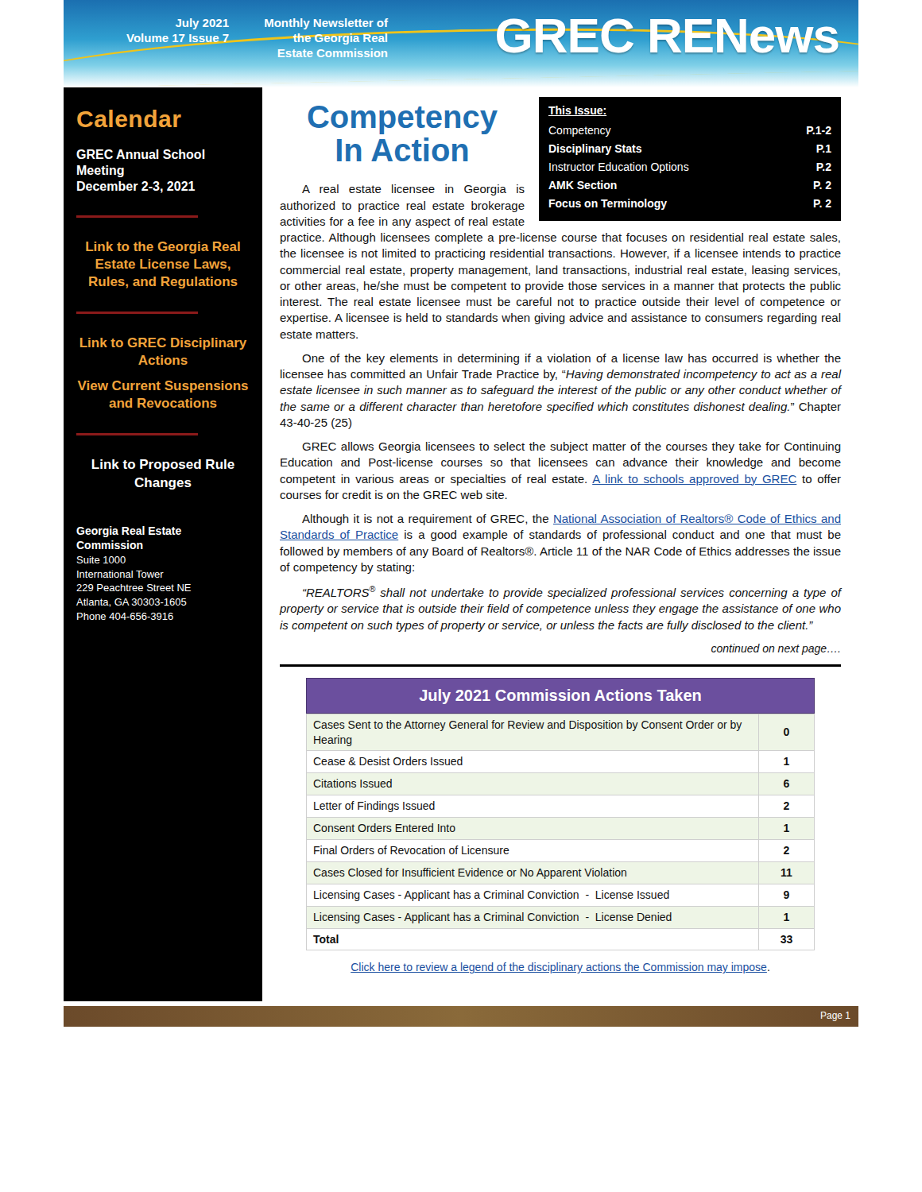July 2021
Volume 17 Issue 7
Monthly Newsletter of
the Georgia Real
Estate Commission
GREC RENews
Calendar
GREC Annual School Meeting
December 2-3, 2021
Link to the Georgia Real Estate License Laws, Rules, and Regulations
Link to GREC Disciplinary Actions View Current Suspensions and Revocations
Link to Proposed Rule Changes
Georgia Real Estate Commission Suite 1000
International Tower
229 Peachtree Street NE
Atlanta, GA 30303-1605
Phone 404-656-3916
This Issue:
| Competency | P.1-2 |
| Disciplinary Stats | P.1 |
| Instructor Education Options | P.2 |
| AMK Section | P. 2 |
| Focus on Terminology | P. 2 |
Competency
In Action
A real estate licensee in Georgia is authorized to practice real estate brokerage activities for a fee in any aspect of real estate practice. Although licensees complete a pre-license course that focuses on residential real estate sales, the licensee is not limited to practicing residential transactions. However, if a licensee intends to practice commercial real estate, property management, land transactions, industrial real estate, leasing services, or other areas, he/she must be competent to provide those services in a manner that protects the public interest. The real estate licensee must be careful not to practice outside their level of competence or expertise. A licensee is held to standards when giving advice and assistance to consumers regarding real estate matters.
One of the key elements in determining if a violation of a license law has occurred is whether the licensee has committed an Unfair Trade Practice by, “Having demonstrated incompetency to act as a real estate licensee in such manner as to safeguard the interest of the public or any other conduct whether of the same or a different character than heretofore specified which constitutes dishonest dealing.” Chapter 43-40-25 (25)
GREC allows Georgia licensees to select the subject matter of the courses they take for Continuing Education and Post-license courses so that licensees can advance their knowledge and become competent in various areas or specialties of real estate. A link to schools approved by GREC to offer courses for credit is on the GREC web site.
Although it is not a requirement of GREC, the National Association of Realtors® Code of Ethics and Standards of Practice is a good example of standards of professional conduct and one that must be followed by members of any Board of Realtors®. Article 11 of the NAR Code of Ethics addresses the issue of competency by stating:
“REALTORS® shall not undertake to provide specialized professional services concerning a type of property or service that is outside their field of competence unless they engage the assistance of one who is competent on such types of property or service, or unless the facts are fully disclosed to the client.”
continued on next page….
July 2021 Commission Actions Taken
| Cases Sent to the Attorney General for Review and Disposition by Consent Order or by Hearing | 0 |
| Cease & Desist Orders Issued | 1 |
| Citations Issued | 6 |
| Letter of Findings Issued | 2 |
| Consent Orders Entered Into | 1 |
| Final Orders of Revocation of Licensure | 2 |
| Cases Closed for Insufficient Evidence or No Apparent Violation | 11 |
| Licensing Cases - Applicant has a Criminal Conviction - License Issued | 9 |
| Licensing Cases - Applicant has a Criminal Conviction - License Denied | 1 |
| Total | 33 |
Click here to review a legend of the disciplinary actions the Commission may impose.
Page 1